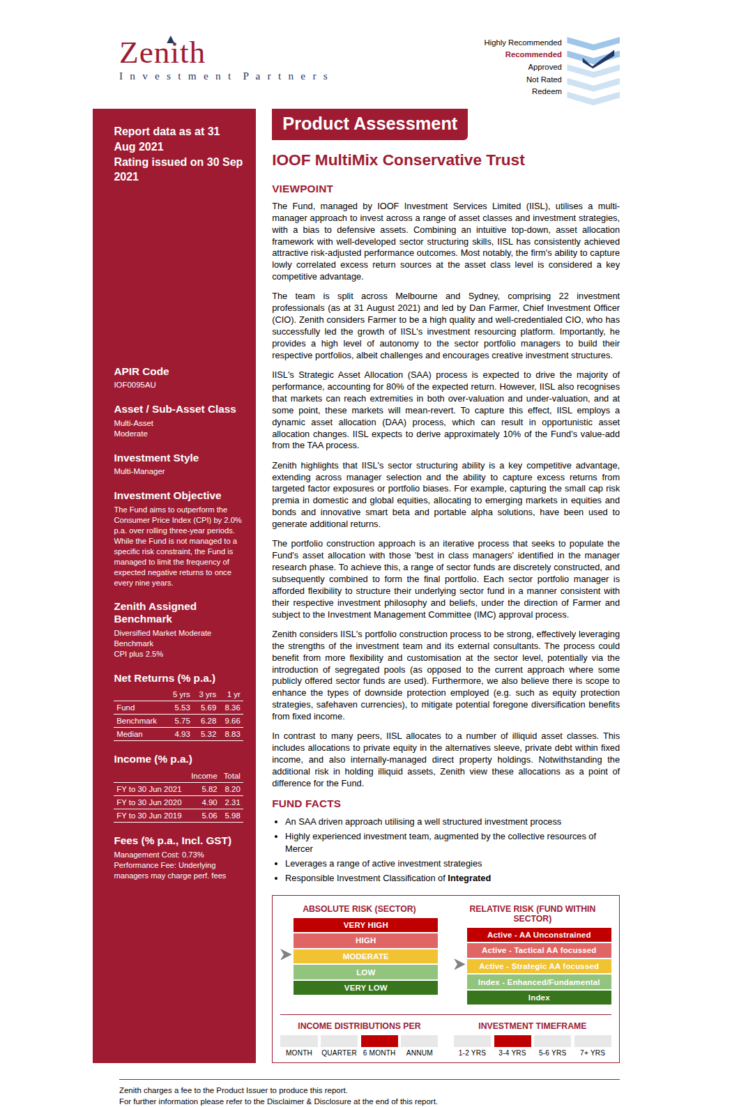Zen▲ith
I n v e s t m e n t P a r t n e r s
Highly Recommended
Recommended
Approved
Not Rated
Redeem
Report data as at 31 Aug 2021
Rating issued on 30 Sep 2021
APIR Code
IOF0095AU
Asset / Sub-Asset Class
Multi-Asset
Moderate
Investment Style
Multi-Manager
Investment Objective
The Fund aims to outperform the Consumer Price Index (CPI) by 2.0% p.a. over rolling three-year periods. While the Fund is not managed to a specific risk constraint, the Fund is managed to limit the frequency of expected negative returns to once every nine years.
Zenith Assigned Benchmark
Diversified Market Moderate Benchmark
CPI plus 2.5%
Net Returns (% p.a.)
| | 5 yrs | 3 yrs | 1 yr |
| --- | --- | --- | --- |
| Fund | 5.53 | 5.69 | 8.36 |
| Benchmark | 5.75 | 6.28 | 9.66 |
| Median | 4.93 | 5.32 | 8.83 |
Income (% p.a.)
| | Income | Total |
| --- | --- | --- |
| FY to 30 Jun 2021 | 5.82 | 8.20 |
| FY to 30 Jun 2020 | 4.90 | 2.31 |
| FY to 30 Jun 2019 | 5.06 | 5.98 |
Fees (% p.a., Incl. GST)
Management Cost: 0.73%
Performance Fee: Underlying managers may charge perf. fees
Product Assessment
IOOF MultiMix Conservative Trust
VIEWPOINT
The Fund, managed by IOOF Investment Services Limited (IISL), utilises a multi-manager approach to invest across a range of asset classes and investment strategies, with a bias to defensive assets. Combining an intuitive top-down, asset allocation framework with well-developed sector structuring skills, IISL has consistently achieved attractive risk-adjusted performance outcomes. Most notably, the firm's ability to capture lowly correlated excess return sources at the asset class level is considered a key competitive advantage.
The team is split across Melbourne and Sydney, comprising 22 investment professionals (as at 31 August 2021) and led by Dan Farmer, Chief Investment Officer (CIO). Zenith considers Farmer to be a high quality and well-credentialed CIO, who has successfully led the growth of IISL's investment resourcing platform. Importantly, he provides a high level of autonomy to the sector portfolio managers to build their respective portfolios, albeit challenges and encourages creative investment structures.
IISL's Strategic Asset Allocation (SAA) process is expected to drive the majority of performance, accounting for 80% of the expected return. However, IISL also recognises that markets can reach extremities in both over-valuation and under-valuation, and at some point, these markets will mean-revert. To capture this effect, IISL employs a dynamic asset allocation (DAA) process, which can result in opportunistic asset allocation changes. IISL expects to derive approximately 10% of the Fund's value-add from the TAA process.
Zenith highlights that IISL's sector structuring ability is a key competitive advantage, extending across manager selection and the ability to capture excess returns from targeted factor exposures or portfolio biases. For example, capturing the small cap risk premia in domestic and global equities, allocating to emerging markets in equities and bonds and innovative smart beta and portable alpha solutions, have been used to generate additional returns.
The portfolio construction approach is an iterative process that seeks to populate the Fund's asset allocation with those 'best in class managers' identified in the manager research phase. To achieve this, a range of sector funds are discretely constructed, and subsequently combined to form the final portfolio. Each sector portfolio manager is afforded flexibility to structure their underlying sector fund in a manner consistent with their respective investment philosophy and beliefs, under the direction of Farmer and subject to the Investment Management Committee (IMC) approval process.
Zenith considers IISL's portfolio construction process to be strong, effectively leveraging the strengths of the investment team and its external consultants. The process could benefit from more flexibility and customisation at the sector level, potentially via the introduction of segregated pools (as opposed to the current approach where some publicly offered sector funds are used). Furthermore, we also believe there is scope to enhance the types of downside protection employed (e.g. such as equity protection strategies, safehaven currencies), to mitigate potential foregone diversification benefits from fixed income.
In contrast to many peers, IISL allocates to a number of illiquid asset classes. This includes allocations to private equity in the alternatives sleeve, private debt within fixed income, and also internally-managed direct property holdings. Notwithstanding the additional risk in holding illiquid assets, Zenith view these allocations as a point of difference for the Fund.
FUND FACTS
An SAA driven approach utilising a well structured investment process
Highly experienced investment team, augmented by the collective resources of Mercer
Leverages a range of active investment strategies
Responsible Investment Classification of Integrated
ABSOLUTE RISK (SECTOR)
VERY HIGH
HIGH
MODERATE
LOW
VERY LOW
RELATIVE RISK (FUND WITHIN SECTOR)
Active - AA Unconstrained
Active - Tactical AA focussed
Active - Strategic AA focussed
Index - Enhanced/Fundamental
Index
INCOME DISTRIBUTIONS PER
MONTH QUARTER 6 MONTH ANNUM
INVESTMENT TIMEFRAME
1-2 YRS 3-4 YRS 5-6 YRS 7+ YRS
Zenith charges a fee to the Product Issuer to produce this report.
For further information please refer to the Disclaimer & Disclosure at the end of this report.